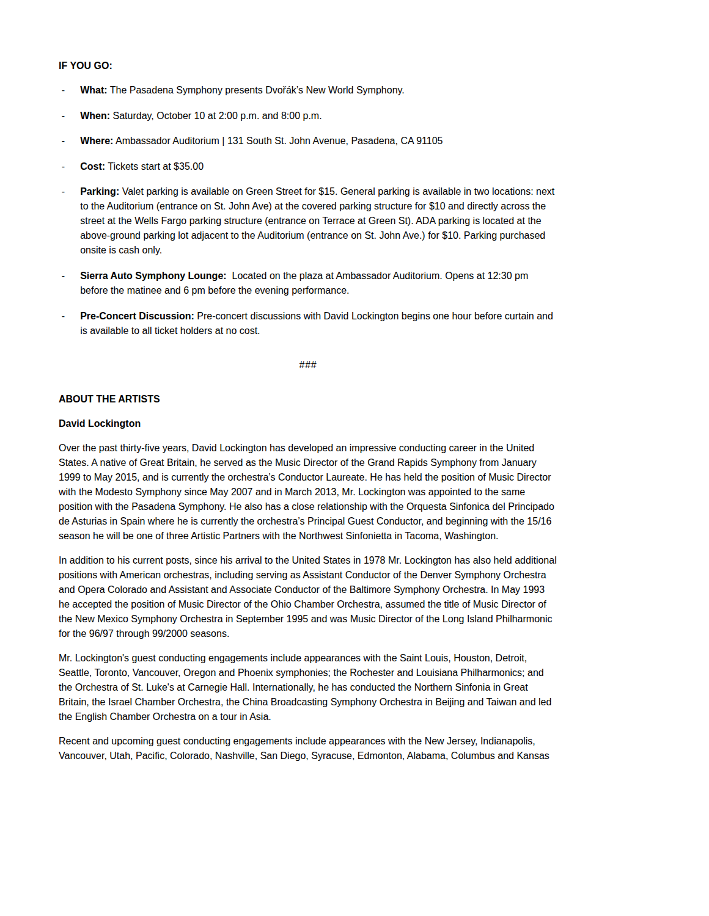IF YOU GO:
What: The Pasadena Symphony presents Dvořák’s New World Symphony.
When: Saturday, October 10 at 2:00 p.m. and 8:00 p.m.
Where: Ambassador Auditorium | 131 South St. John Avenue, Pasadena, CA 91105
Cost: Tickets start at $35.00
Parking: Valet parking is available on Green Street for $15. General parking is available in two locations: next to the Auditorium (entrance on St. John Ave) at the covered parking structure for $10 and directly across the street at the Wells Fargo parking structure (entrance on Terrace at Green St). ADA parking is located at the above-ground parking lot adjacent to the Auditorium (entrance on St. John Ave.) for $10. Parking purchased onsite is cash only.
Sierra Auto Symphony Lounge: Located on the plaza at Ambassador Auditorium. Opens at 12:30 pm before the matinee and 6 pm before the evening performance.
Pre-Concert Discussion: Pre-concert discussions with David Lockington begins one hour before curtain and is available to all ticket holders at no cost.
###
ABOUT THE ARTISTS
David Lockington
Over the past thirty-five years, David Lockington has developed an impressive conducting career in the United States. A native of Great Britain, he served as the Music Director of the Grand Rapids Symphony from January 1999 to May 2015, and is currently the orchestra’s Conductor Laureate. He has held the position of Music Director with the Modesto Symphony since May 2007 and in March 2013, Mr. Lockington was appointed to the same position with the Pasadena Symphony. He also has a close relationship with the Orquesta Sinfonica del Principado de Asturias in Spain where he is currently the orchestra’s Principal Guest Conductor, and beginning with the 15/16 season he will be one of three Artistic Partners with the Northwest Sinfonietta in Tacoma, Washington.
In addition to his current posts, since his arrival to the United States in 1978 Mr. Lockington has also held additional positions with American orchestras, including serving as Assistant Conductor of the Denver Symphony Orchestra and Opera Colorado and Assistant and Associate Conductor of the Baltimore Symphony Orchestra. In May 1993 he accepted the position of Music Director of the Ohio Chamber Orchestra, assumed the title of Music Director of the New Mexico Symphony Orchestra in September 1995 and was Music Director of the Long Island Philharmonic for the 96/97 through 99/2000 seasons.
Mr. Lockington's guest conducting engagements include appearances with the Saint Louis, Houston, Detroit, Seattle, Toronto, Vancouver, Oregon and Phoenix symphonies; the Rochester and Louisiana Philharmonics; and the Orchestra of St. Luke's at Carnegie Hall. Internationally, he has conducted the Northern Sinfonia in Great Britain, the Israel Chamber Orchestra, the China Broadcasting Symphony Orchestra in Beijing and Taiwan and led the English Chamber Orchestra on a tour in Asia.
Recent and upcoming guest conducting engagements include appearances with the New Jersey, Indianapolis, Vancouver, Utah, Pacific, Colorado, Nashville, San Diego, Syracuse, Edmonton, Alabama, Columbus and Kansas